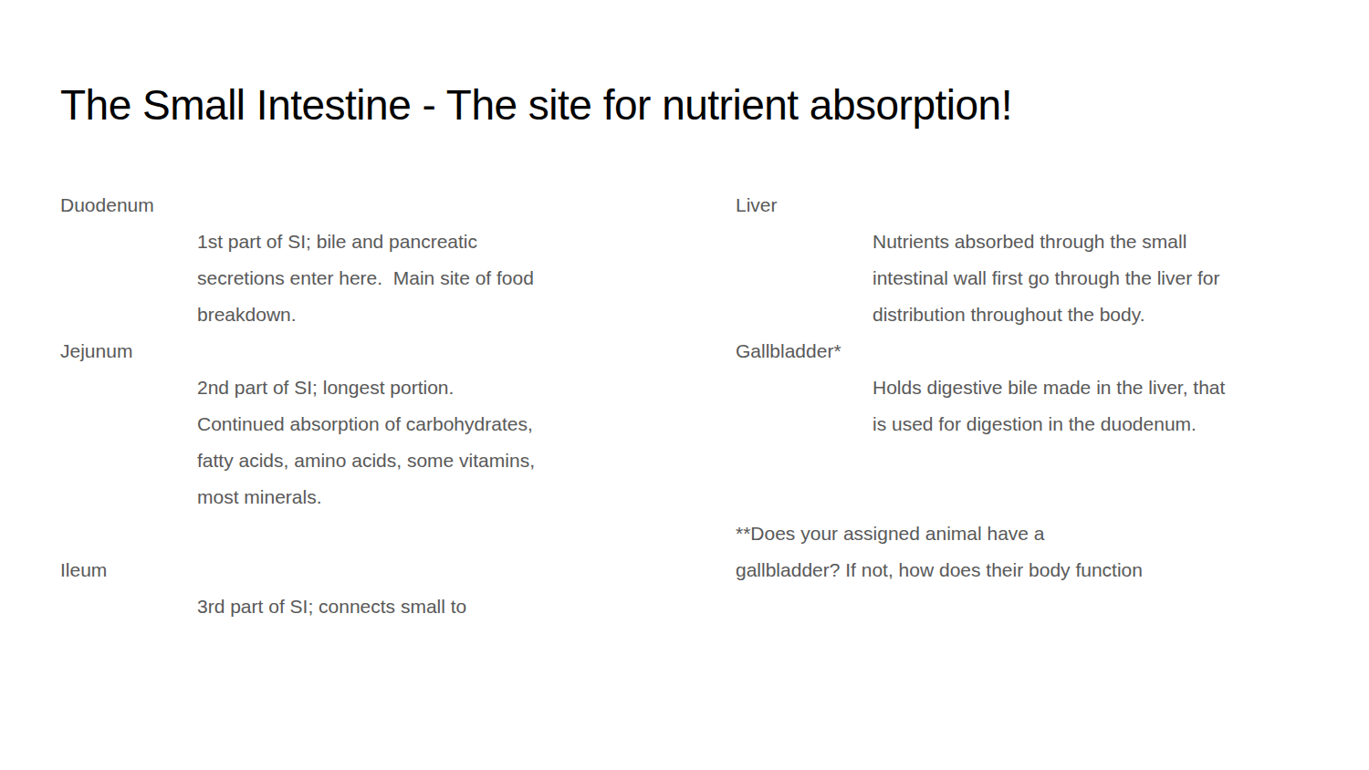The Small Intestine - The site for nutrient absorption!
Duodenum
1st part of SI; bile and pancreatic
secretions enter here. Main site of food
breakdown.
Jejunum
2nd part of SI; longest portion.
Continued absorption of carbohydrates,
fatty acids, amino acids, some vitamins,
most minerals.
Ileum
3rd part of SI; connects small to
Liver
Nutrients absorbed through the small
intestinal wall first go through the liver for
distribution throughout the body.
Gallbladder*
Holds digestive bile made in the liver, that
is used for digestion in the duodenum.
**Does your assigned animal have a
gallbladder? If not, how does their body function